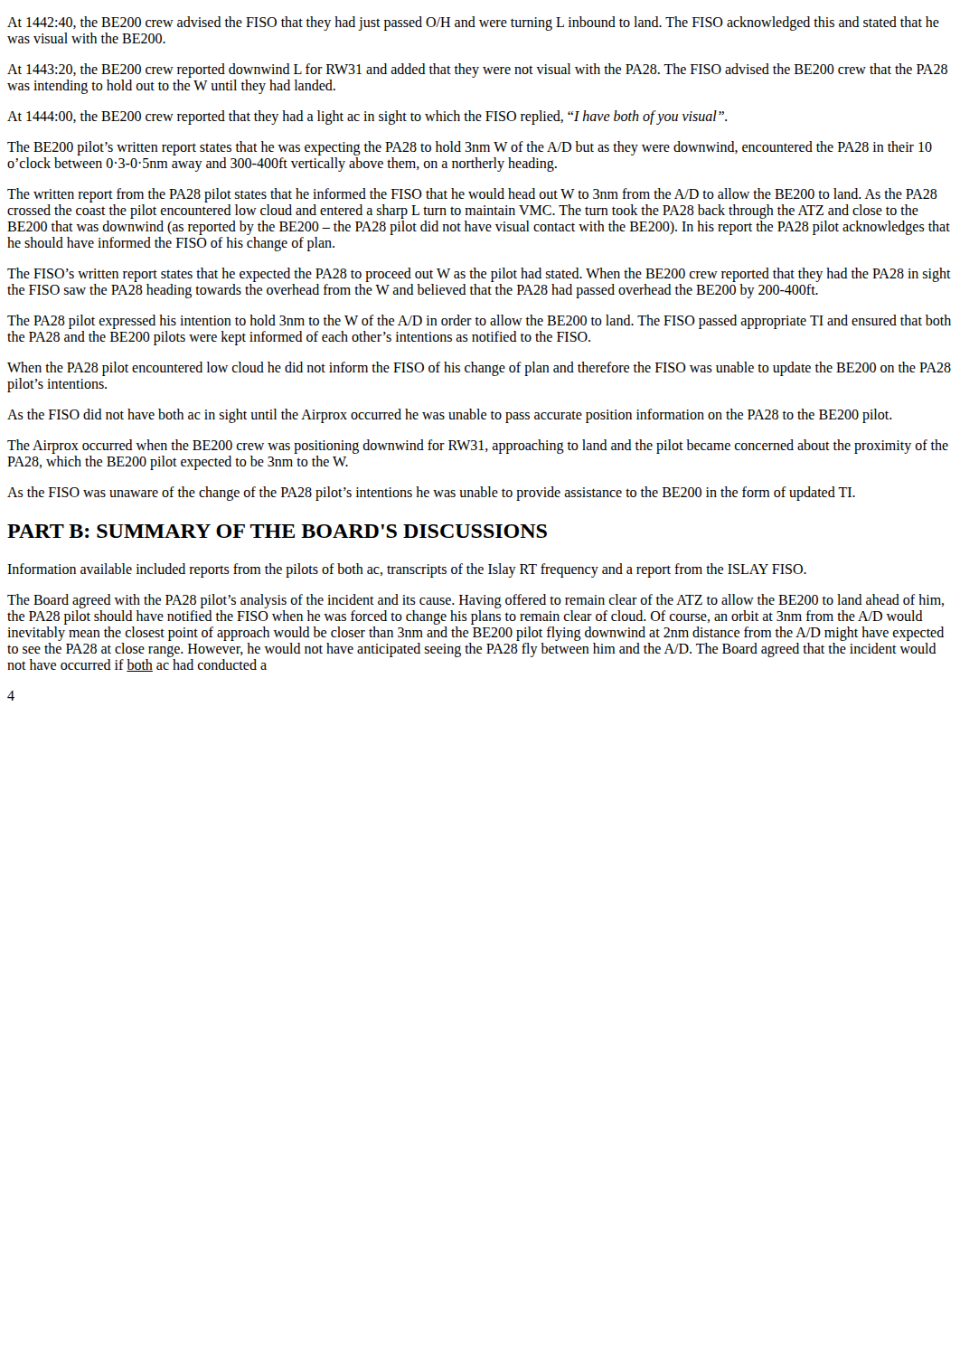At 1442:40, the BE200 crew advised the FISO that they had just passed O/H and were turning L inbound to land. The FISO acknowledged this and stated that he was visual with the BE200.
At 1443:20, the BE200 crew reported downwind L for RW31 and added that they were not visual with the PA28. The FISO advised the BE200 crew that the PA28 was intending to hold out to the W until they had landed.
At 1444:00, the BE200 crew reported that they had a light ac in sight to which the FISO replied, “I have both of you visual”.
The BE200 pilot’s written report states that he was expecting the PA28 to hold 3nm W of the A/D but as they were downwind, encountered the PA28 in their 10 o’clock between 0·3-0·5nm away and 300-400ft vertically above them, on a northerly heading.
The written report from the PA28 pilot states that he informed the FISO that he would head out W to 3nm from the A/D to allow the BE200 to land. As the PA28 crossed the coast the pilot encountered low cloud and entered a sharp L turn to maintain VMC. The turn took the PA28 back through the ATZ and close to the BE200 that was downwind (as reported by the BE200 – the PA28 pilot did not have visual contact with the BE200). In his report the PA28 pilot acknowledges that he should have informed the FISO of his change of plan.
The FISO’s written report states that he expected the PA28 to proceed out W as the pilot had stated. When the BE200 crew reported that they had the PA28 in sight the FISO saw the PA28 heading towards the overhead from the W and believed that the PA28 had passed overhead the BE200 by 200-400ft.
The PA28 pilot expressed his intention to hold 3nm to the W of the A/D in order to allow the BE200 to land. The FISO passed appropriate TI and ensured that both the PA28 and the BE200 pilots were kept informed of each other’s intentions as notified to the FISO.
When the PA28 pilot encountered low cloud he did not inform the FISO of his change of plan and therefore the FISO was unable to update the BE200 on the PA28 pilot’s intentions.
As the FISO did not have both ac in sight until the Airprox occurred he was unable to pass accurate position information on the PA28 to the BE200 pilot.
The Airprox occurred when the BE200 crew was positioning downwind for RW31, approaching to land and the pilot became concerned about the proximity of the PA28, which the BE200 pilot expected to be 3nm to the W.
As the FISO was unaware of the change of the PA28 pilot’s intentions he was unable to provide assistance to the BE200 in the form of updated TI.
PART B: SUMMARY OF THE BOARD'S DISCUSSIONS
Information available included reports from the pilots of both ac, transcripts of the Islay RT frequency and a report from the ISLAY FISO.
The Board agreed with the PA28 pilot’s analysis of the incident and its cause. Having offered to remain clear of the ATZ to allow the BE200 to land ahead of him, the PA28 pilot should have notified the FISO when he was forced to change his plans to remain clear of cloud. Of course, an orbit at 3nm from the A/D would inevitably mean the closest point of approach would be closer than 3nm and the BE200 pilot flying downwind at 2nm distance from the A/D might have expected to see the PA28 at close range. However, he would not have anticipated seeing the PA28 fly between him and the A/D. The Board agreed that the incident would not have occurred if both ac had conducted a
4